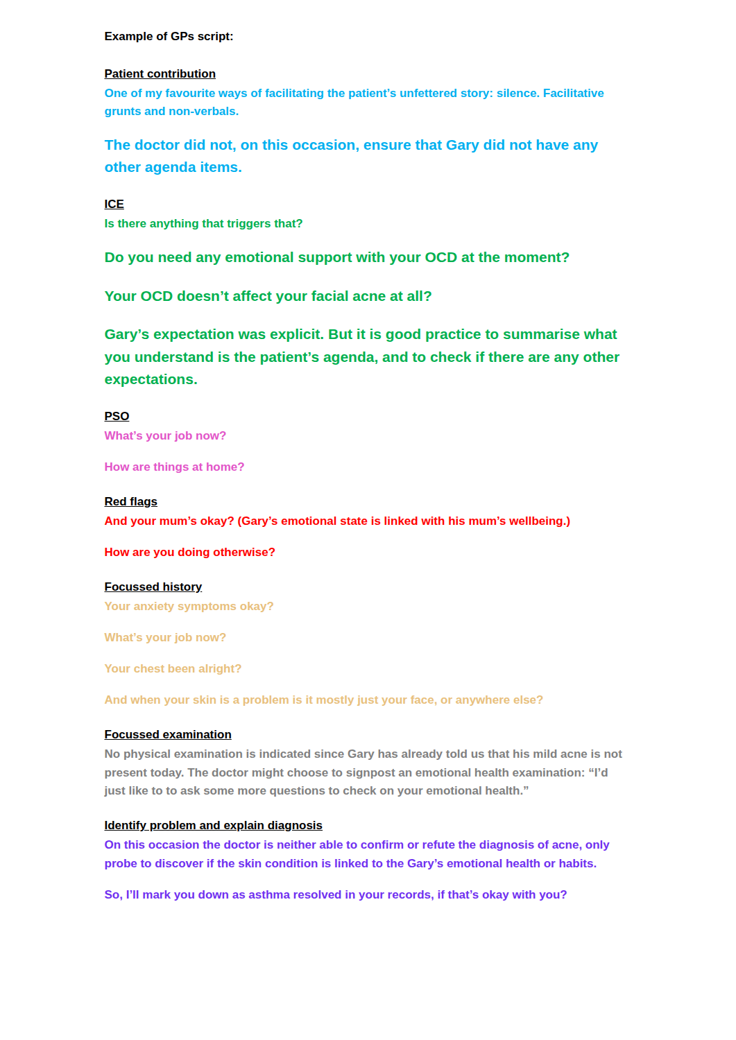Example of GPs script:
Patient contribution
One of my favourite ways of facilitating the patient’s unfettered story: silence. Facilitative grunts and non-verbals.
The doctor did not, on this occasion, ensure that Gary did not have any other agenda items.
ICE
Is there anything that triggers that?
Do you need any emotional support with your OCD at the moment?
Your OCD doesn’t affect your facial acne at all?
Gary’s expectation was explicit. But it is good practice to summarise what you understand is the patient’s agenda, and to check if there are any other expectations.
PSO
What’s your job now?
How are things at home?
Red flags
And your mum’s okay? (Gary’s emotional state is linked with his mum’s wellbeing.)
How are you doing otherwise?
Focussed history
Your anxiety symptoms okay?
What’s your job now?
Your chest been alright?
And when your skin is a problem is it mostly just your face, or anywhere else?
Focussed examination
No physical examination is indicated since Gary has already told us that his mild acne is not present today. The doctor might choose to signpost an emotional health examination: “I’d just like to to ask some more questions to check on your emotional health.”
Identify problem and explain diagnosis
On this occasion the doctor is neither able to confirm or refute the diagnosis of acne, only probe to discover if the skin condition is linked to the Gary’s emotional health or habits.
So, I’ll mark you down as asthma resolved in your records, if that’s okay with you?